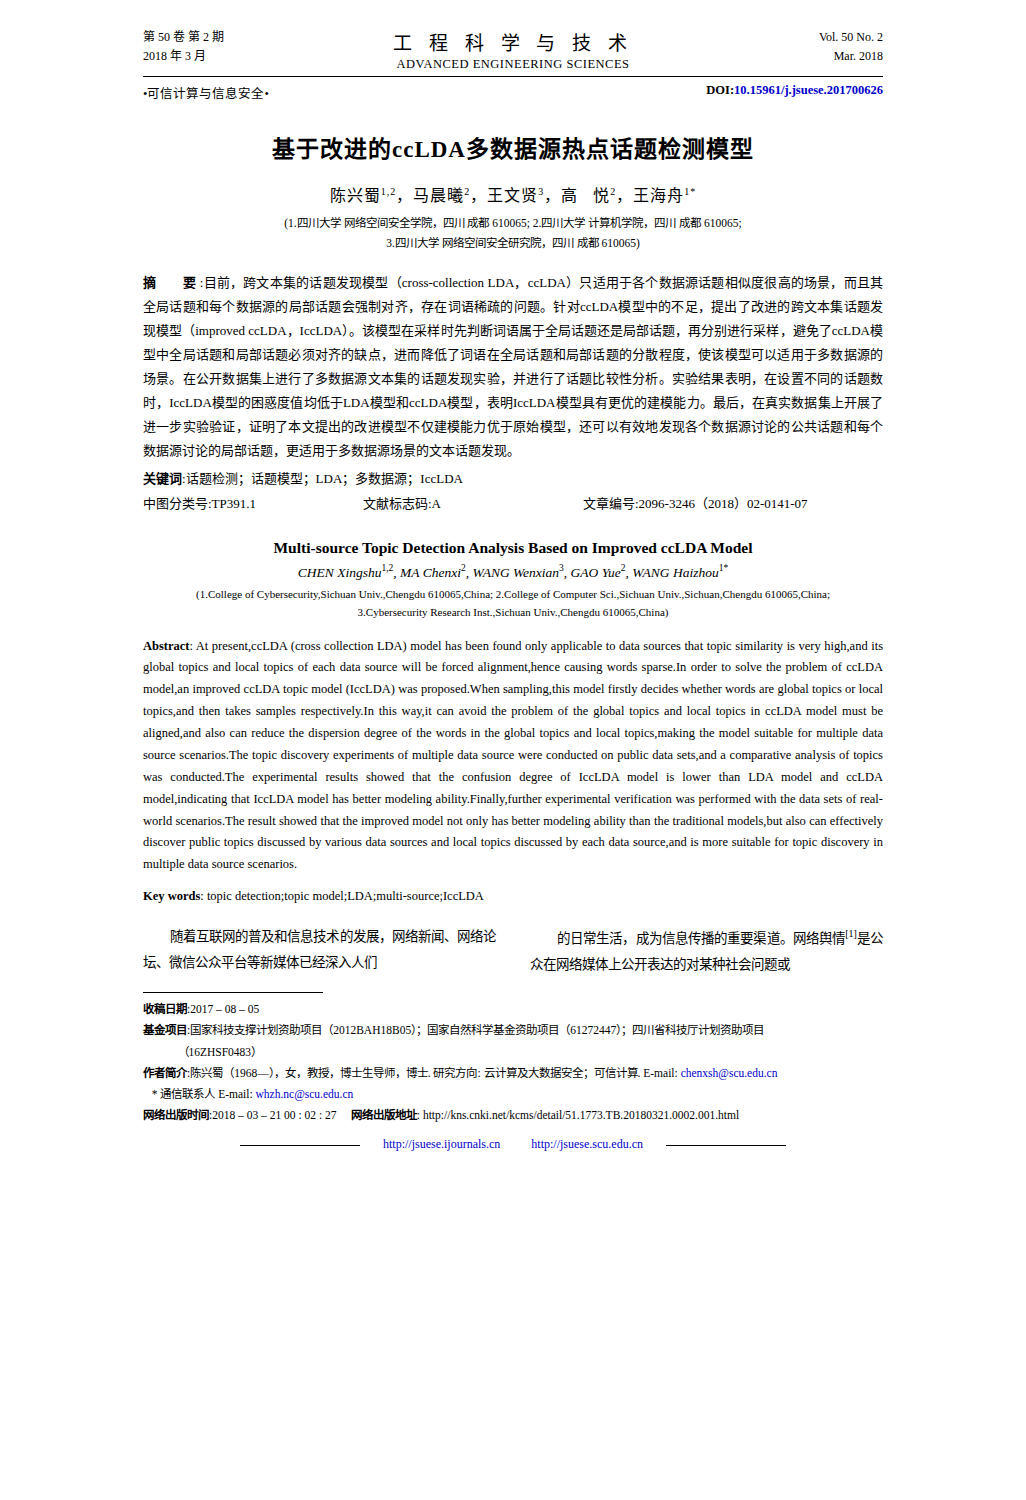第 50 卷 第 2 期
2018 年 3 月
工 程 科 学 与 技 术
ADVANCED ENGINEERING SCIENCES
Vol. 50 No. 2
Mar. 2018
•可信计算与信息安全•
DOI:10.15961/j.jsuese.201700626
基于改进的ccLDA多数据源热点话题检测模型
陈兴蜀1,2，马晨曦2，王文贤3，高 悦2，王海舟1*
(1.四川大学 网络空间安全学院，四川 成都 610065; 2.四川大学 计算机学院，四川 成都 610065;
3.四川大学 网络空间安全研究院，四川 成都 610065)
摘 要:目前，跨文本集的话题发现模型（cross-collection LDA，ccLDA）只适用于各个数据源话题相似度很高的场景，而且其全局话题和每个数据源的局部话题会强制对齐，存在词语稀疏的问题。针对ccLDA模型中的不足，提出了改进的跨文本集话题发现模型（improved ccLDA，IccLDA）。该模型在采样时先判断词语属于全局话题还是局部话题，再分别进行采样，避免了ccLDA模型中全局话题和局部话题必须对齐的缺点，进而降低了词语在全局话题和局部话题的分散程度，使该模型可以适用于多数据源的场景。在公开数据集上进行了多数据源文本集的话题发现实验，并进行了话题比较性分析。实验结果表明，在设置不同的话题数时，IccLDA模型的困惑度值均低于LDA模型和ccLDA模型，表明IccLDA模型具有更优的建模能力。最后，在真实数据集上开展了进一步实验验证，证明了本文提出的改进模型不仅建模能力优于原始模型，还可以有效地发现各个数据源讨论的公共话题和每个数据源讨论的局部话题，更适用于多数据源场景的文本话题发现。
关键词:话题检测；话题模型；LDA；多数据源；IccLDA
中图分类号:TP391.1 文献标志码:A 文章编号:2096-3246（2018）02-0141-07
Multi-source Topic Detection Analysis Based on Improved ccLDA Model
CHEN Xingshu1,2, MA Chenxi2, WANG Wenxian3, GAO Yue2, WANG Haizhou1*
(1.College of Cybersecurity,Sichuan Univ.,Chengdu 610065,China; 2.College of Computer Sci.,Sichuan Univ.,Sichuan,Chengdu 610065,China;
3.Cybersecurity Research Inst.,Sichuan Univ.,Chengdu 610065,China)
Abstract: At present,ccLDA (cross collection LDA) model has been found only applicable to data sources that topic similarity is very high,and its global topics and local topics of each data source will be forced alignment,hence causing words sparse.In order to solve the problem of ccLDA model,an improved ccLDA topic model (IccLDA) was proposed.When sampling,this model firstly decides whether words are global topics or local topics,and then takes samples respectively.In this way,it can avoid the problem of the global topics and local topics in ccLDA model must be aligned,and also can reduce the dispersion degree of the words in the global topics and local topics,making the model suitable for multiple data source scenarios.The topic discovery experiments of multiple data source were conducted on public data sets,and a comparative analysis of topics was conducted.The experimental results showed that the confusion degree of IccLDA model is lower than LDA model and ccLDA model,indicating that IccLDA model has better modeling ability.Finally,further experimental verification was performed with the data sets of real-world scenarios.The result showed that the improved model not only has better modeling ability than the traditional models,but also can effectively discover public topics discussed by various data sources and local topics discussed by each data source,and is more suitable for topic discovery in multiple data source scenarios.
Key words: topic detection;topic model;LDA;multi-source;IccLDA
随着互联网的普及和信息技术的发展，网络新闻、网络论坛、微信公众平台等新媒体已经深入人们
的日常生活，成为信息传播的重要渠道。网络舆情[1]是公众在网络媒体上公开表达的对某种社会问题或
收稿日期:2017 – 08 – 05
基金项目:国家科技支撑计划资助项目（2012BAH18B05）；国家自然科学基金资助项目（61272447）；四川省科技厅计划资助项目
（16ZHSF0483）
作者简介:陈兴蜀（1968—），女，教授，博士生导师，博士. 研究方向: 云计算及大数据安全；可信计算. E-mail: chenxsh@scu.edu.cn
* 通信联系人 E-mail: whzh.nc@scu.edu.cn
网络出版时间:2018 – 03 – 21 00 : 02 : 27 网络出版地址: http://kns.cnki.net/kcms/detail/51.1773.TB.20180321.0002.001.html
http://jsuese.ijournals.cn http://jsuese.scu.edu.cn